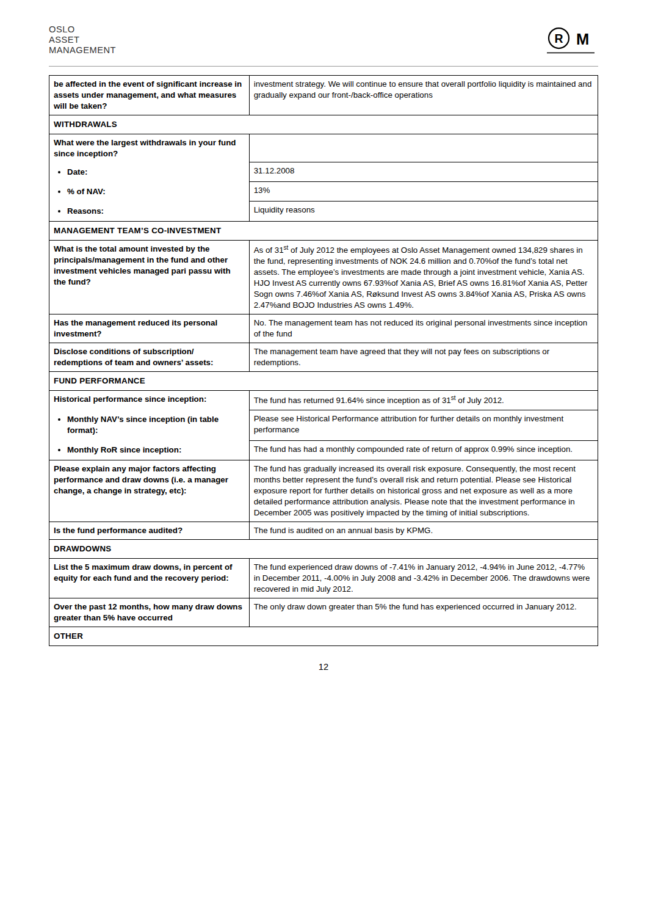OSLO
ASSET
MANAGEMENT
R M
| be affected in the event of significant increase in assets under management, and what measures will be taken? | investment strategy. We will continue to ensure that overall portfolio liquidity is maintained and gradually expand our front-/back-office operations |
| WITHDRAWALS |
| What were the largest withdrawals in your fund since inception? | |
| Date: | 31.12.2008 |
| % of NAV: | 13% |
| Reasons: | Liquidity reasons |
| MANAGEMENT TEAM’S CO-INVESTMENT |
| What is the total amount invested by the principals/management in the fund and other investment vehicles managed pari passu with the fund? | As of 31 st of July 2012 the employees at Oslo Asset Management owned 134,829 shares in the fund, representing investments of NOK 24.6 million and 0.70%of the fund’s total net assets. The employee’s investments are made through a joint investment vehicle, Xania AS. HJO Invest AS currently owns 67.93%of Xania AS, Brief AS owns 16.81%of Xania AS, Petter Sogn owns 7.46%of Xania AS, Røksund Invest AS owns 3.84%of Xania AS, Priska AS owns 2.47%and BOJO Industries AS owns 1.49%. |
| Has the management reduced its personal investment? | No. The management team has not reduced its original personal investments since inception of the fund |
| Disclose conditions of subscription/ redemptions of team and owners’ assets: | The management team have agreed that they will not pay fees on subscriptions or redemptions. |
| FUND PERFORMANCE |
| Historical performance since inception: | The fund has returned 91.64% since inception as of 31 st of July 2012. |
| Monthly NAV’s since inception (in table format): | Please see Historical Performance attribution for further details on monthly investment performance |
| Monthly RoR since inception: | The fund has had a monthly compounded rate of return of approx 0.99% since inception. |
| Please explain any major factors affecting performance and draw downs (i.e. a manager change, a change in strategy, etc): | The fund has gradually increased its overall risk exposure. Consequently, the most recent months better represent the fund’s overall risk and return potential. Please see Historical exposure report for further details on historical gross and net exposure as well as a more detailed performance attribution analysis. Please note that the investment performance in December 2005 was positively impacted by the timing of initial subscriptions. |
| Is the fund performance audited? | The fund is audited on an annual basis by KPMG. |
| DRAWDOWNS |
| List the 5 maximum draw downs, in percent of equity for each fund and the recovery period: | The fund experienced draw downs of -7.41% in January 2012, -4.94% in June 2012, -4.77% in December 2011, -4.00% in July 2008 and -3.42% in December 2006. The drawdowns were recovered in mid July 2012. |
| Over the past 12 months, how many draw downs greater than 5% have occurred | The only draw down greater than 5% the fund has experienced occurred in January 2012. |
| OTHER |
12